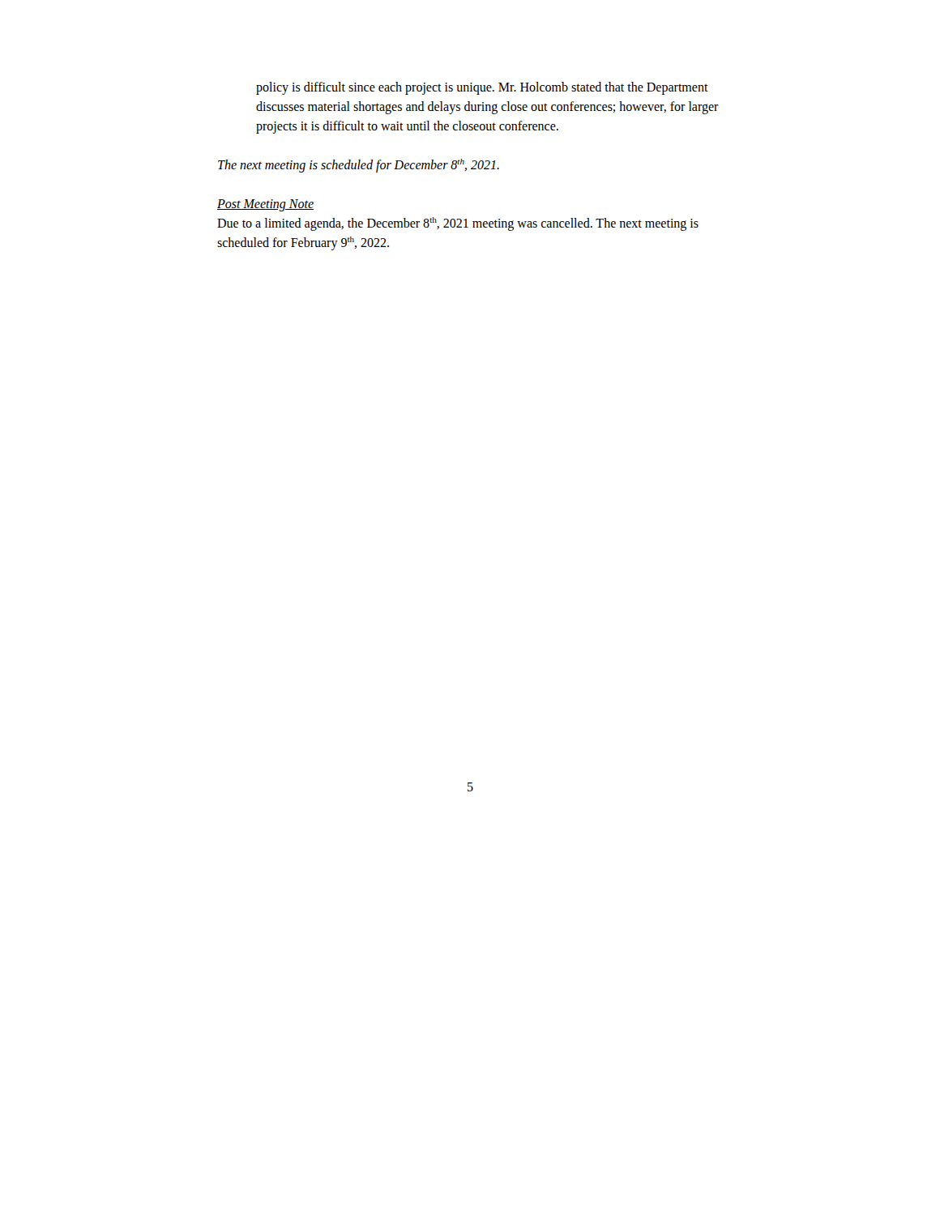policy is difficult since each project is unique. Mr. Holcomb stated that the Department discusses material shortages and delays during close out conferences; however, for larger projects it is difficult to wait until the closeout conference.
The next meeting is scheduled for December 8th, 2021.
Post Meeting Note
Due to a limited agenda, the December 8th, 2021 meeting was cancelled. The next meeting is scheduled for February 9th, 2022.
5